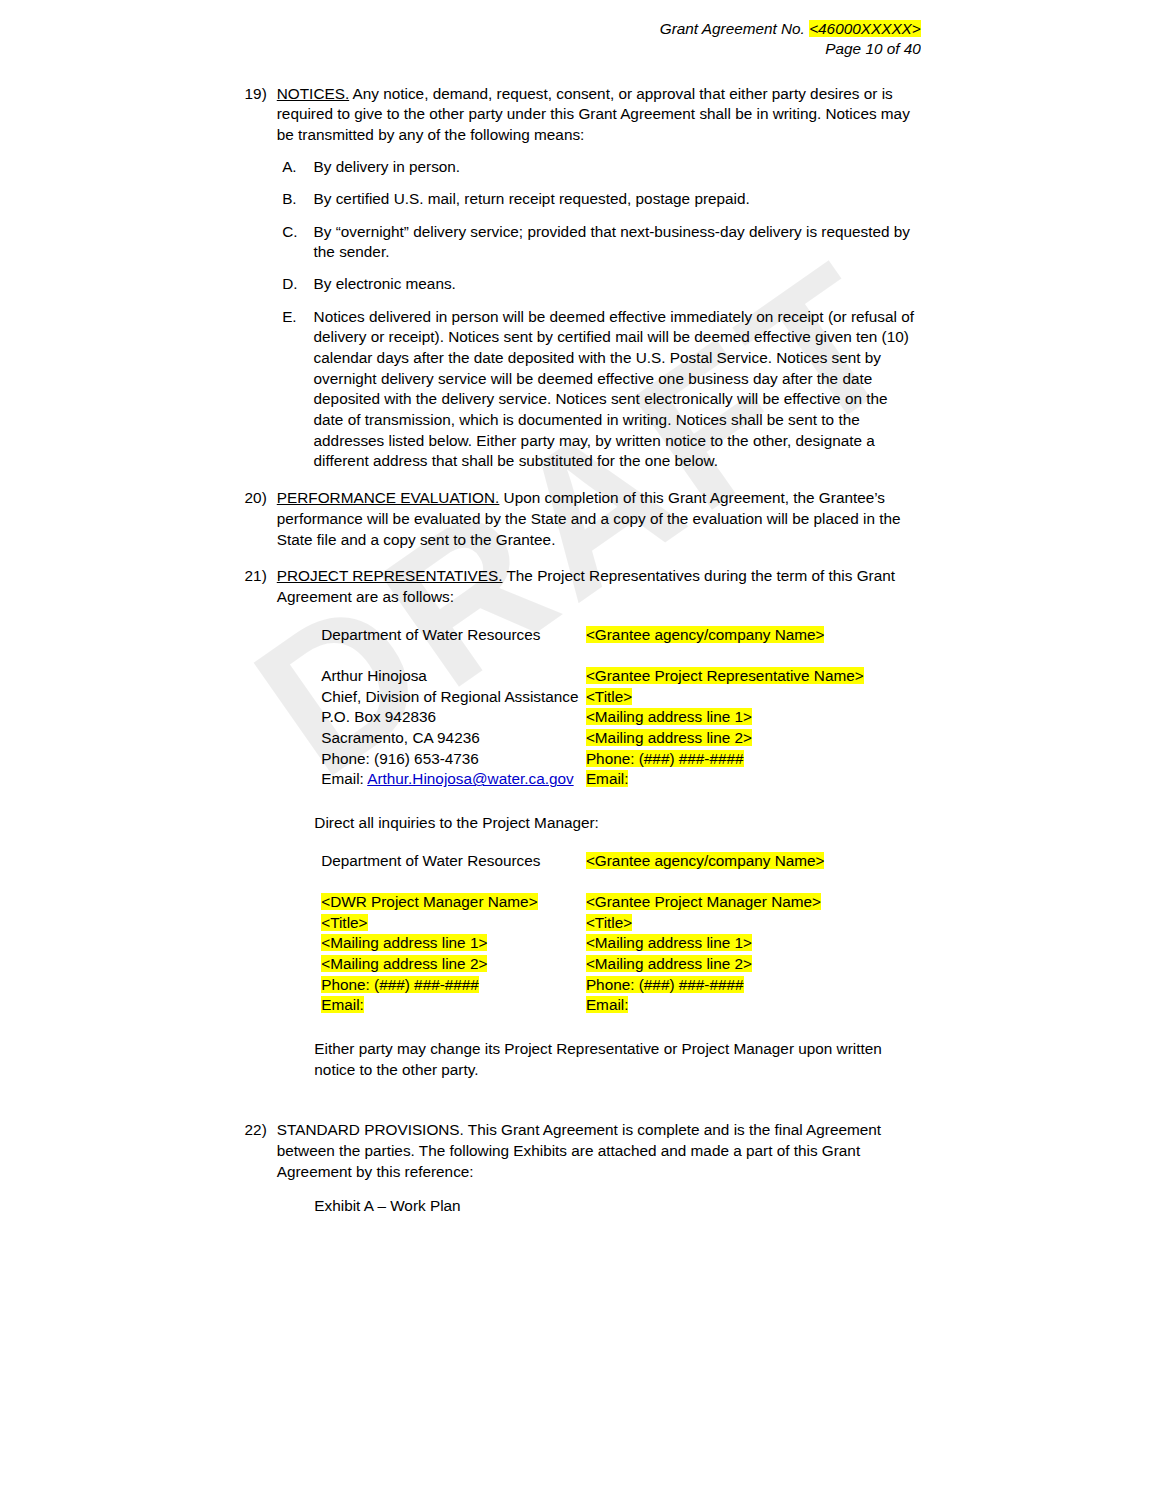DRAFT
Grant Agreement No. <46000XXXXX>
Page 10 of 40
NOTICES. Any notice, demand, request, consent, or approval that either party desires or is required to give to the other party under this Grant Agreement shall be in writing. Notices may be transmitted by any of the following means:
By delivery in person.
By certified U.S. mail, return receipt requested, postage prepaid.
By “overnight” delivery service; provided that next-business-day delivery is requested by the sender.
By electronic means.
Notices delivered in person will be deemed effective immediately on receipt (or refusal of delivery or receipt). Notices sent by certified mail will be deemed effective given ten (10) calendar days after the date deposited with the U.S. Postal Service. Notices sent by overnight delivery service will be deemed effective one business day after the date deposited with the delivery service. Notices sent electronically will be effective on the date of transmission, which is documented in writing. Notices shall be sent to the addresses listed below. Either party may, by written notice to the other, designate a different address that shall be substituted for the one below.
PERFORMANCE EVALUATION. Upon completion of this Grant Agreement, the Grantee’s performance will be evaluated by the State and a copy of the evaluation will be placed in the State file and a copy sent to the Grantee.
PROJECT REPRESENTATIVES. The Project Representatives during the term of this Grant Agreement are as follows:
| Department of Water Resources | <Grantee agency/company Name> |
| Arthur Hinojosa Chief, Division of Regional Assistance P.O. Box 942836 Sacramento, CA 94236 Phone: (916) 653-4736 Email: Arthur.Hinojosa@water.ca.gov | <Grantee Project Representative Name> <Title> <Mailing address line 1> <Mailing address line 2> Phone: (###) ###-#### Email: |
Direct all inquiries to the Project Manager:
| Department of Water Resources | <Grantee agency/company Name> |
| <DWR Project Manager Name> <Title> <Mailing address line 1> <Mailing address line 2> Phone: (###) ###-#### Email: | <Grantee Project Manager Name> <Title> <Mailing address line 1> <Mailing address line 2> Phone: (###) ###-#### Email: |
Either party may change its Project Representative or Project Manager upon written notice to the other party.
STANDARD PROVISIONS. This Grant Agreement is complete and is the final Agreement between the parties. The following Exhibits are attached and made a part of this Grant Agreement by this reference:
Exhibit A – Work Plan